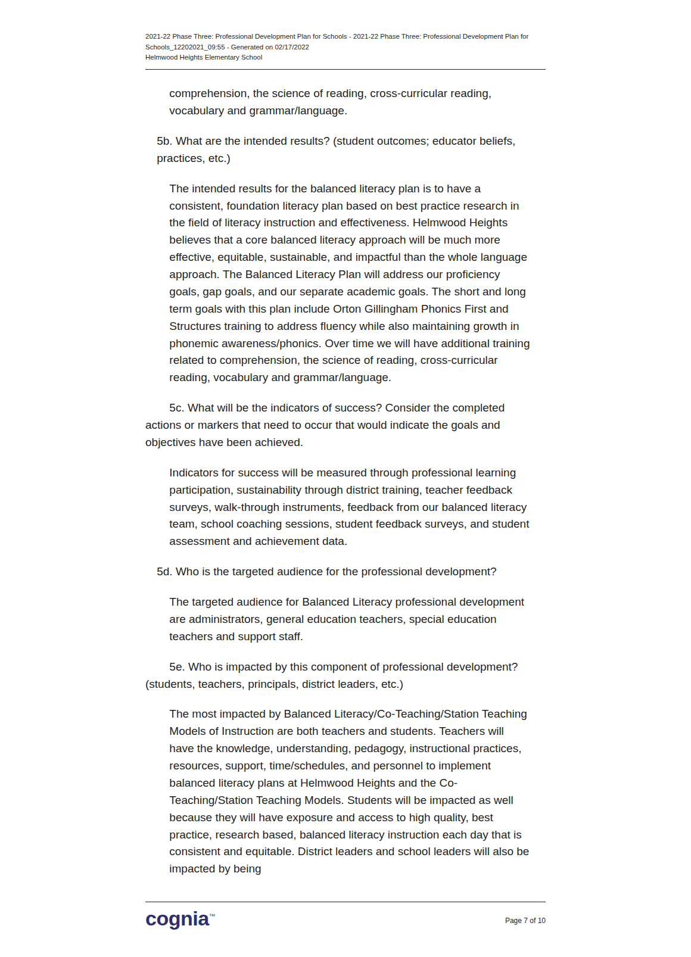2021-22 Phase Three: Professional Development Plan for Schools - 2021-22 Phase Three: Professional Development Plan for Schools_12202021_09:55 - Generated on 02/17/2022 Helmwood Heights Elementary School
comprehension, the science of reading, cross-curricular reading, vocabulary and grammar/language.
5b. What are the intended results? (student outcomes; educator beliefs, practices, etc.)
The intended results for the balanced literacy plan is to have a consistent, foundation literacy plan based on best practice research in the field of literacy instruction and effectiveness. Helmwood Heights believes that a core balanced literacy approach will be much more effective, equitable, sustainable, and impactful than the whole language approach. The Balanced Literacy Plan will address our proficiency goals, gap goals, and our separate academic goals. The short and long term goals with this plan include Orton Gillingham Phonics First and Structures training to address fluency while also maintaining growth in phonemic awareness/phonics. Over time we will have additional training related to comprehension, the science of reading, cross-curricular reading, vocabulary and grammar/language.
5c. What will be the indicators of success? Consider the completed actions or markers that need to occur that would indicate the goals and objectives have been achieved.
Indicators for success will be measured through professional learning participation, sustainability through district training, teacher feedback surveys, walk-through instruments, feedback from our balanced literacy team, school coaching sessions, student feedback surveys, and student assessment and achievement data.
5d. Who is the targeted audience for the professional development?
The targeted audience for Balanced Literacy professional development are administrators, general education teachers, special education teachers and support staff.
5e. Who is impacted by this component of professional development? (students, teachers, principals, district leaders, etc.)
The most impacted by Balanced Literacy/Co-Teaching/Station Teaching Models of Instruction are both teachers and students. Teachers will have the knowledge, understanding, pedagogy, instructional practices, resources, support, time/schedules, and personnel to implement balanced literacy plans at Helmwood Heights and the Co-Teaching/Station Teaching Models. Students will be impacted as well because they will have exposure and access to high quality, best practice, research based, balanced literacy instruction each day that is consistent and equitable. District leaders and school leaders will also be impacted by being
cognia™
Page 7 of 10